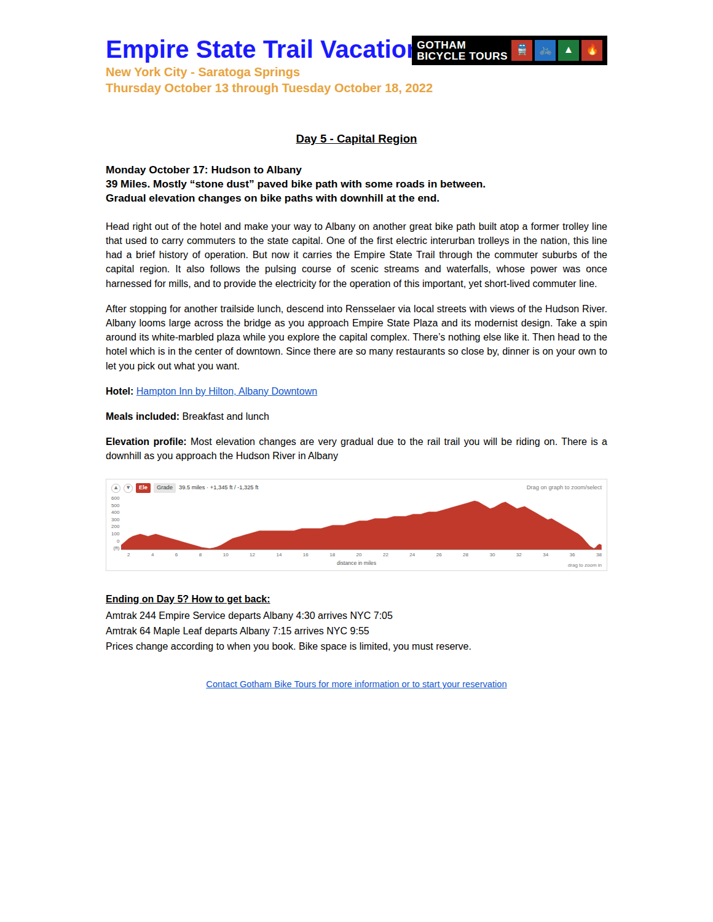Empire State Trail Vacation
New York City - Saratoga Springs
Thursday October 13 through Tuesday October 18, 2022
GOTHAM
BICYCLE TOURS
🚆
🚲
▲
🔥
Day 5 - Capital Region
Monday October 17: Hudson to Albany
39 Miles. Mostly “stone dust” paved bike path with some roads in between.
Gradual elevation changes on bike paths with downhill at the end.
Head right out of the hotel and make your way to Albany on another great bike path built atop a former trolley line that used to carry commuters to the state capital. One of the first electric interurban trolleys in the nation, this line had a brief history of operation. But now it carries the Empire State Trail through the commuter suburbs of the capital region. It also follows the pulsing course of scenic streams and waterfalls, whose power was once harnessed for mills, and to provide the electricity for the operation of this important, yet short-lived commuter line.
After stopping for another trailside lunch, descend into Rensselaer via local streets with views of the Hudson River. Albany looms large across the bridge as you approach Empire State Plaza and its modernist design. Take a spin around its white-marbled plaza while you explore the capital complex. There’s nothing else like it. Then head to the hotel which is in the center of downtown. Since there are so many restaurants so close by, dinner is on your own to let you pick out what you want.
Hotel: Hampton Inn by Hilton, Albany Downtown
Meals included: Breakfast and lunch
Elevation profile: Most elevation changes are very gradual due to the rail trail you will be riding on. There is a downhill as you approach the Hudson River in Albany
▲ ▼ Ele Grade 39.5 miles · +1,345 ft / -1,325 ft Drag on graph to zoom/select
600 500 400 300 200 100 0 (ft)
2468101214161820222426283032343638
distance in miles
drag to zoom in
Ending on Day 5? How to get back:
Amtrak 244 Empire Service departs Albany 4:30 arrives NYC 7:05
Amtrak 64 Maple Leaf departs Albany 7:15 arrives NYC 9:55
Prices change according to when you book. Bike space is limited, you must reserve.
Contact Gotham Bike Tours for more information or to start your reservation